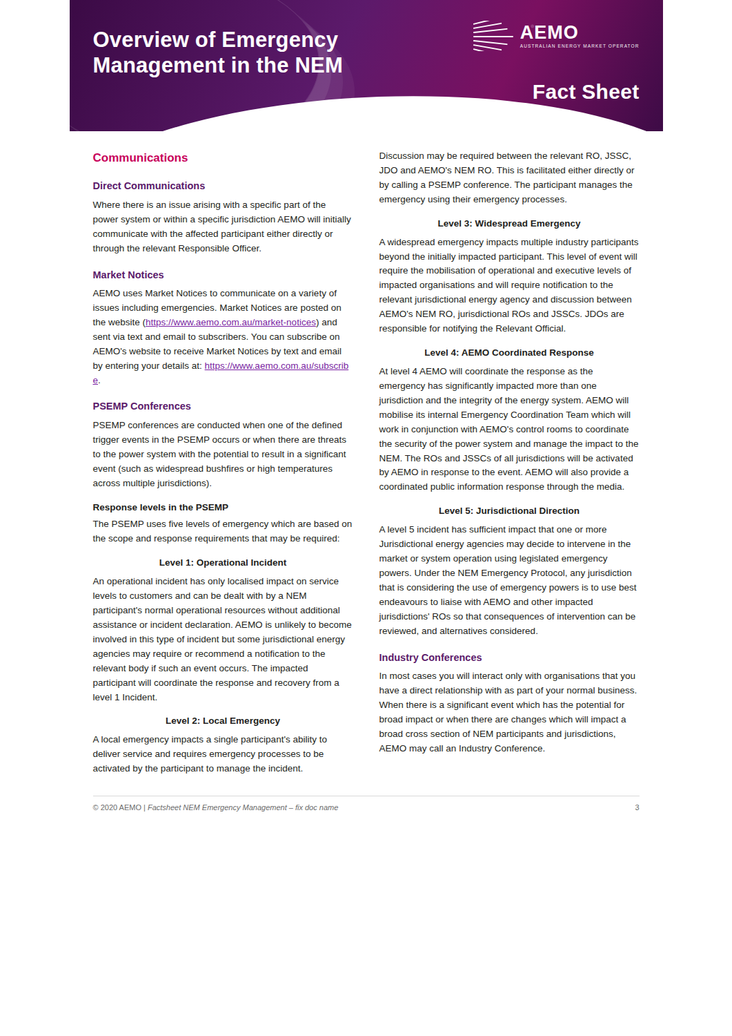Overview of Emergency
Management in the NEM
AEMO AUSTRALIAN ENERGY MARKET OPERATOR
Fact Sheet
Communications
Direct Communications
Where there is an issue arising with a specific part of the power system or within a specific jurisdiction AEMO will initially communicate with the affected participant either directly or through the relevant Responsible Officer.
Market Notices
AEMO uses Market Notices to communicate on a variety of issues including emergencies. Market Notices are posted on the website (https://www.aemo.com.au/market-notices) and sent via text and email to subscribers. You can subscribe on AEMO's website to receive Market Notices by text and email by entering your details at: https://www.aemo.com.au/subscribe.
PSEMP Conferences
PSEMP conferences are conducted when one of the defined trigger events in the PSEMP occurs or when there are threats to the power system with the potential to result in a significant event (such as widespread bushfires or high temperatures across multiple jurisdictions).
Response levels in the PSEMP
The PSEMP uses five levels of emergency which are based on the scope and response requirements that may be required:
Level 1: Operational Incident
An operational incident has only localised impact on service levels to customers and can be dealt with by a NEM participant's normal operational resources without additional assistance or incident declaration. AEMO is unlikely to become involved in this type of incident but some jurisdictional energy agencies may require or recommend a notification to the relevant body if such an event occurs. The impacted participant will coordinate the response and recovery from a level 1 Incident.
Level 2: Local Emergency
A local emergency impacts a single participant's ability to deliver service and requires emergency processes to be activated by the participant to manage the incident.
Discussion may be required between the relevant RO, JSSC, JDO and AEMO's NEM RO. This is facilitated either directly or by calling a PSEMP conference. The participant manages the emergency using their emergency processes.
Level 3: Widespread Emergency
A widespread emergency impacts multiple industry participants beyond the initially impacted participant. This level of event will require the mobilisation of operational and executive levels of impacted organisations and will require notification to the relevant jurisdictional energy agency and discussion between AEMO's NEM RO, jurisdictional ROs and JSSCs. JDOs are responsible for notifying the Relevant Official.
Level 4: AEMO Coordinated Response
At level 4 AEMO will coordinate the response as the emergency has significantly impacted more than one jurisdiction and the integrity of the energy system. AEMO will mobilise its internal Emergency Coordination Team which will work in conjunction with AEMO's control rooms to coordinate the security of the power system and manage the impact to the NEM. The ROs and JSSCs of all jurisdictions will be activated by AEMO in response to the event. AEMO will also provide a coordinated public information response through the media.
Level 5: Jurisdictional Direction
A level 5 incident has sufficient impact that one or more Jurisdictional energy agencies may decide to intervene in the market or system operation using legislated emergency powers. Under the NEM Emergency Protocol, any jurisdiction that is considering the use of emergency powers is to use best endeavours to liaise with AEMO and other impacted jurisdictions' ROs so that consequences of intervention can be reviewed, and alternatives considered.
Industry Conferences
In most cases you will interact only with organisations that you have a direct relationship with as part of your normal business. When there is a significant event which has the potential for broad impact or when there are changes which will impact a broad cross section of NEM participants and jurisdictions, AEMO may call an Industry Conference.
© 2020 AEMO | Factsheet NEM Emergency Management – fix doc name
3